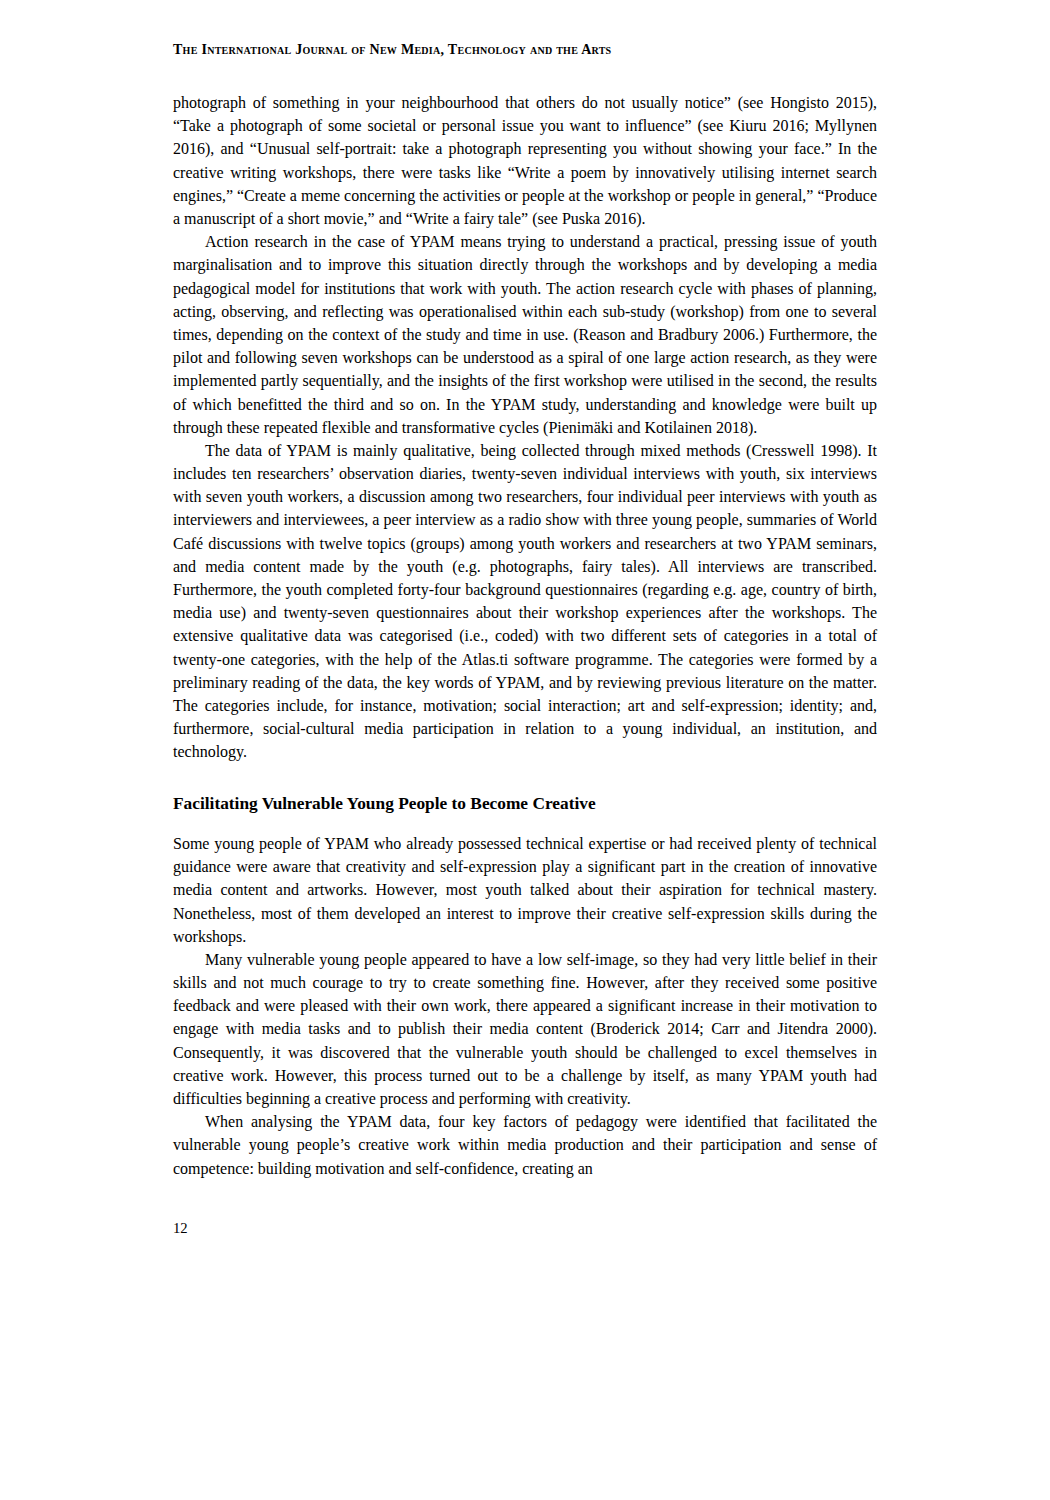The International Journal of New Media, Technology and the Arts
photograph of something in your neighbourhood that others do not usually notice” (see Hongisto 2015), “Take a photograph of some societal or personal issue you want to influence” (see Kiuru 2016; Myllynen 2016), and “Unusual self-portrait: take a photograph representing you without showing your face.” In the creative writing workshops, there were tasks like “Write a poem by innovatively utilising internet search engines,” “Create a meme concerning the activities or people at the workshop or people in general,” “Produce a manuscript of a short movie,” and “Write a fairy tale” (see Puska 2016).
Action research in the case of YPAM means trying to understand a practical, pressing issue of youth marginalisation and to improve this situation directly through the workshops and by developing a media pedagogical model for institutions that work with youth. The action research cycle with phases of planning, acting, observing, and reflecting was operationalised within each sub-study (workshop) from one to several times, depending on the context of the study and time in use. (Reason and Bradbury 2006.) Furthermore, the pilot and following seven workshops can be understood as a spiral of one large action research, as they were implemented partly sequentially, and the insights of the first workshop were utilised in the second, the results of which benefitted the third and so on. In the YPAM study, understanding and knowledge were built up through these repeated flexible and transformative cycles (Pienimäki and Kotilainen 2018).
The data of YPAM is mainly qualitative, being collected through mixed methods (Cresswell 1998). It includes ten researchers’ observation diaries, twenty-seven individual interviews with youth, six interviews with seven youth workers, a discussion among two researchers, four individual peer interviews with youth as interviewers and interviewees, a peer interview as a radio show with three young people, summaries of World Café discussions with twelve topics (groups) among youth workers and researchers at two YPAM seminars, and media content made by the youth (e.g. photographs, fairy tales). All interviews are transcribed. Furthermore, the youth completed forty-four background questionnaires (regarding e.g. age, country of birth, media use) and twenty-seven questionnaires about their workshop experiences after the workshops. The extensive qualitative data was categorised (i.e., coded) with two different sets of categories in a total of twenty-one categories, with the help of the Atlas.ti software programme. The categories were formed by a preliminary reading of the data, the key words of YPAM, and by reviewing previous literature on the matter. The categories include, for instance, motivation; social interaction; art and self-expression; identity; and, furthermore, social-cultural media participation in relation to a young individual, an institution, and technology.
Facilitating Vulnerable Young People to Become Creative
Some young people of YPAM who already possessed technical expertise or had received plenty of technical guidance were aware that creativity and self-expression play a significant part in the creation of innovative media content and artworks. However, most youth talked about their aspiration for technical mastery. Nonetheless, most of them developed an interest to improve their creative self-expression skills during the workshops.
Many vulnerable young people appeared to have a low self-image, so they had very little belief in their skills and not much courage to try to create something fine. However, after they received some positive feedback and were pleased with their own work, there appeared a significant increase in their motivation to engage with media tasks and to publish their media content (Broderick 2014; Carr and Jitendra 2000). Consequently, it was discovered that the vulnerable youth should be challenged to excel themselves in creative work. However, this process turned out to be a challenge by itself, as many YPAM youth had difficulties beginning a creative process and performing with creativity.
When analysing the YPAM data, four key factors of pedagogy were identified that facilitated the vulnerable young people’s creative work within media production and their participation and sense of competence: building motivation and self-confidence, creating an
12